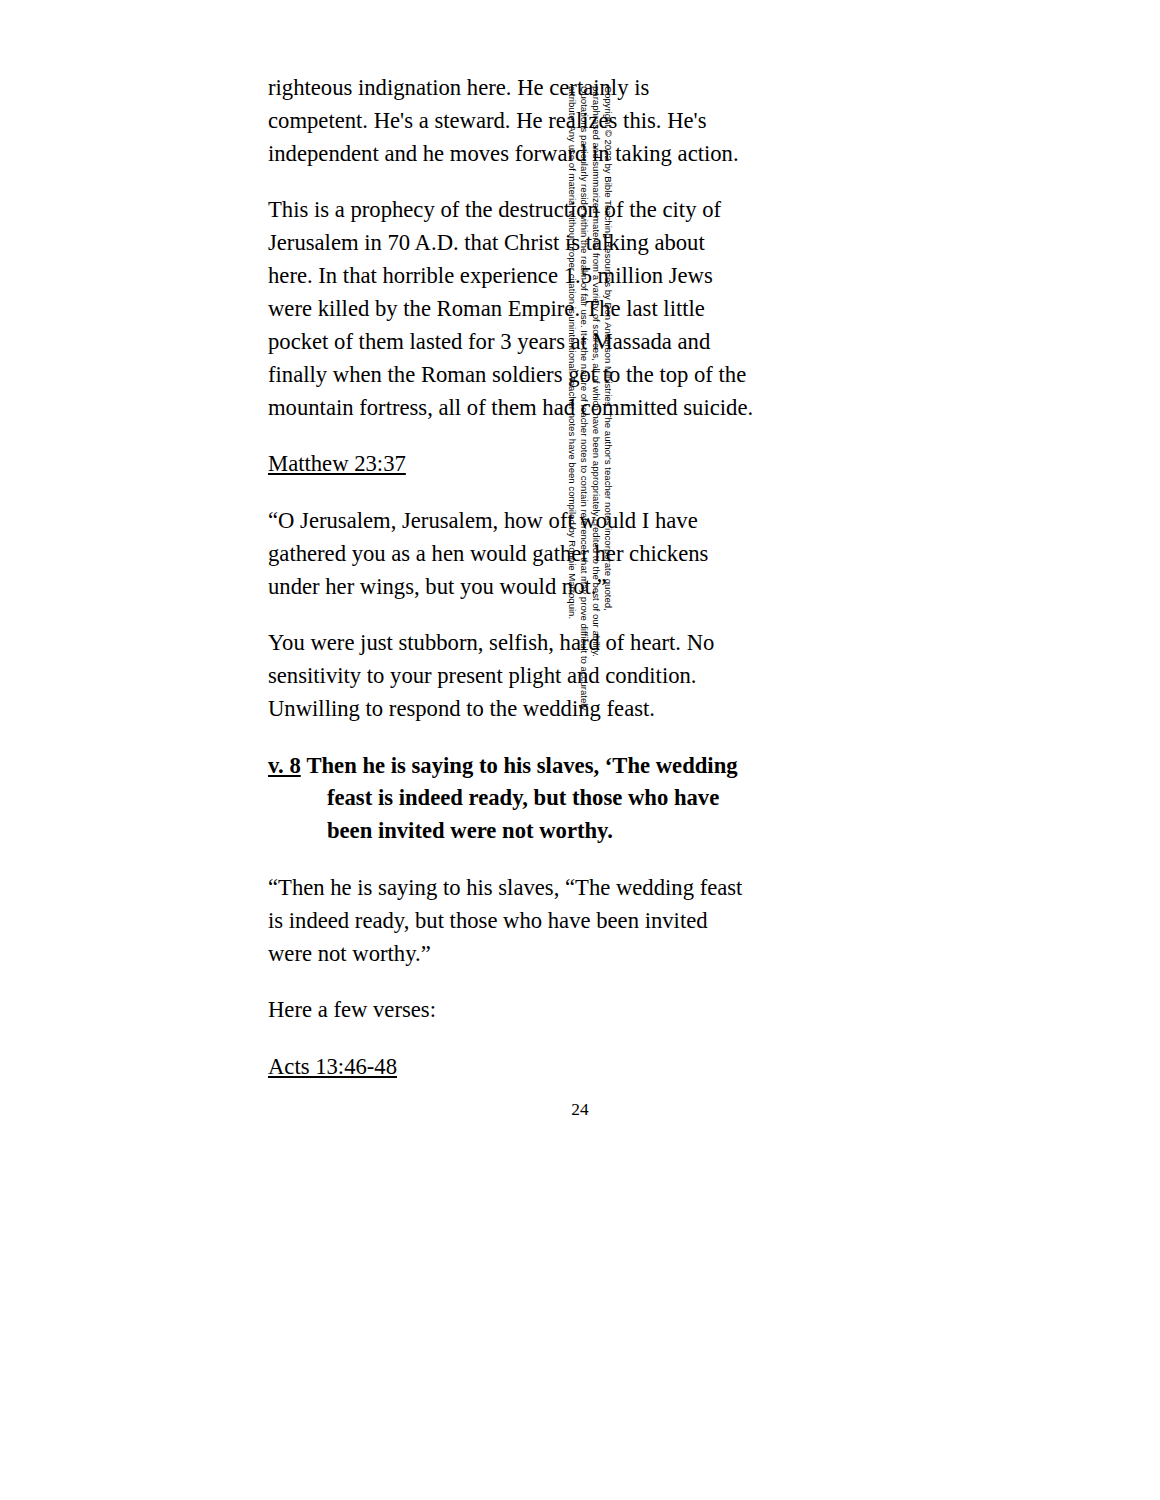Copyright © 2022 by Bible Teaching Resources by Don Anderson Ministries. The author's teacher notes incorporate quoted, paraphrased and summarized material from a variety of sources, all of which have been appropriately credited to the best of our ability. Quotations particularly reside within the realm of fair use. It is the nature of teacher notes to contain references that may prove difficult to accurately attribute. Any use of material without proper citation is unintentional. Teacher notes have been compiled by Ronnie Marroquin.
righteous indignation here. He certainly is competent. He's a steward. He realizes this. He's independent and he moves forward in taking action.
This is a prophecy of the destruction of the city of Jerusalem in 70 A.D. that Christ is talking about here. In that horrible experience 1.5 million Jews were killed by the Roman Empire. The last little pocket of them lasted for 3 years at Massada and finally when the Roman soldiers got to the top of the mountain fortress, all of them had committed suicide.
Matthew 23:37
“O Jerusalem, Jerusalem, how oft would I have gathered you as a hen would gather her chickens under her wings, but you would not.”
You were just stubborn, selfish, hard of heart. No sensitivity to your present plight and condition. Unwilling to respond to the wedding feast.
v. 8 Then he is saying to his slaves, ‘The wedding feast is indeed ready, but those who have been invited were not worthy.
“Then he is saying to his slaves, “The wedding feast is indeed ready, but those who have been invited were not worthy.”
Here a few verses:
Acts 13:46-48
24